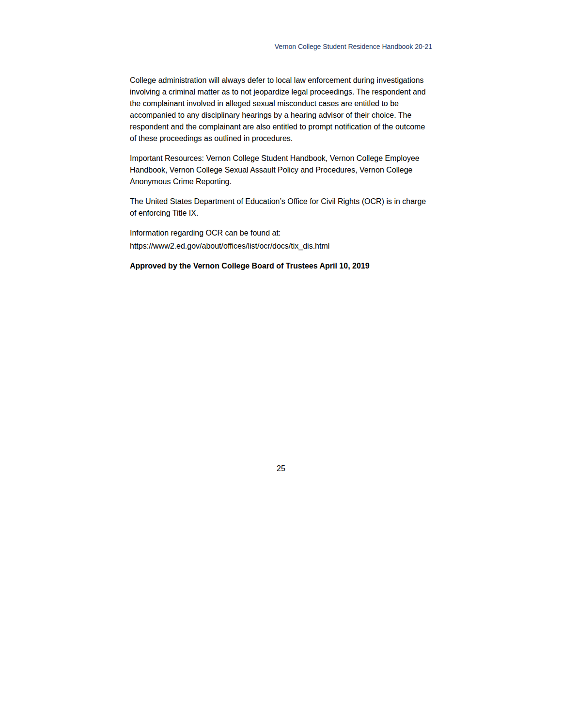Vernon College Student Residence Handbook 20-21
College administration will always defer to local law enforcement during investigations involving a criminal matter as to not jeopardize legal proceedings. The respondent and the complainant involved in alleged sexual misconduct cases are entitled to be accompanied to any disciplinary hearings by a hearing advisor of their choice. The respondent and the complainant are also entitled to prompt notification of the outcome of these proceedings as outlined in procedures.
Important Resources: Vernon College Student Handbook, Vernon College Employee Handbook, Vernon College Sexual Assault Policy and Procedures, Vernon College Anonymous Crime Reporting.
The United States Department of Education’s Office for Civil Rights (OCR) is in charge of enforcing Title IX.
Information regarding OCR can be found at:
https://www2.ed.gov/about/offices/list/ocr/docs/tix_dis.html
Approved by the Vernon College Board of Trustees April 10, 2019
25